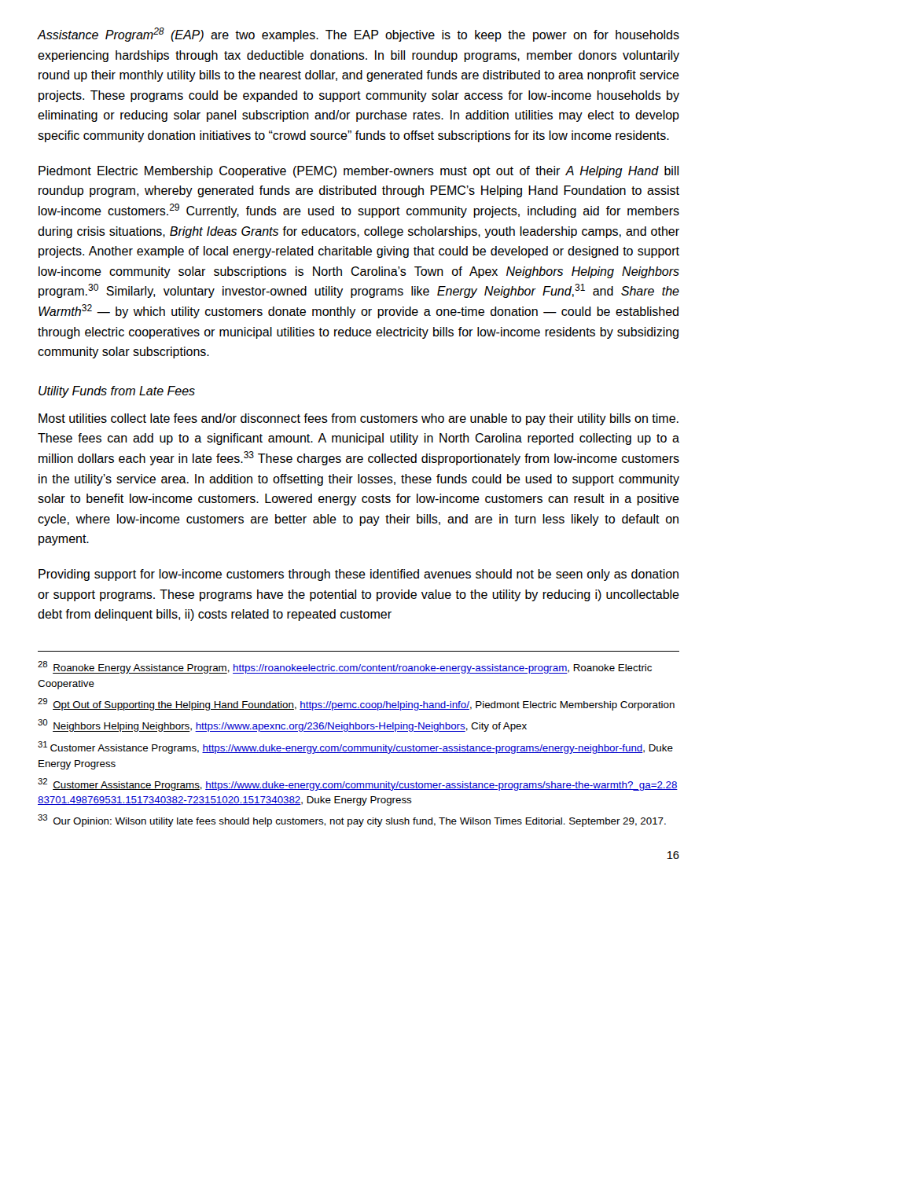Assistance Program28 (EAP) are two examples. The EAP objective is to keep the power on for households experiencing hardships through tax deductible donations. In bill roundup programs, member donors voluntarily round up their monthly utility bills to the nearest dollar, and generated funds are distributed to area nonprofit service projects. These programs could be expanded to support community solar access for low-income households by eliminating or reducing solar panel subscription and/or purchase rates. In addition utilities may elect to develop specific community donation initiatives to “crowd source” funds to offset subscriptions for its low income residents.
Piedmont Electric Membership Cooperative (PEMC) member-owners must opt out of their A Helping Hand bill roundup program, whereby generated funds are distributed through PEMC’s Helping Hand Foundation to assist low-income customers.29 Currently, funds are used to support community projects, including aid for members during crisis situations, Bright Ideas Grants for educators, college scholarships, youth leadership camps, and other projects. Another example of local energy-related charitable giving that could be developed or designed to support low-income community solar subscriptions is North Carolina’s Town of Apex Neighbors Helping Neighbors program.30 Similarly, voluntary investor-owned utility programs like Energy Neighbor Fund,31 and Share the Warmth32 — by which utility customers donate monthly or provide a one-time donation — could be established through electric cooperatives or municipal utilities to reduce electricity bills for low-income residents by subsidizing community solar subscriptions.
Utility Funds from Late Fees
Most utilities collect late fees and/or disconnect fees from customers who are unable to pay their utility bills on time. These fees can add up to a significant amount. A municipal utility in North Carolina reported collecting up to a million dollars each year in late fees.33 These charges are collected disproportionately from low-income customers in the utility’s service area. In addition to offsetting their losses, these funds could be used to support community solar to benefit low-income customers. Lowered energy costs for low-income customers can result in a positive cycle, where low-income customers are better able to pay their bills, and are in turn less likely to default on payment.
Providing support for low-income customers through these identified avenues should not be seen only as donation or support programs. These programs have the potential to provide value to the utility by reducing i) uncollectable debt from delinquent bills, ii) costs related to repeated customer
28 Roanoke Energy Assistance Program, https://roanokeelectric.com/content/roanoke-energy-assistance-program, Roanoke Electric Cooperative
29 Opt Out of Supporting the Helping Hand Foundation, https://pemc.coop/helping-hand-info/, Piedmont Electric Membership Corporation
30 Neighbors Helping Neighbors, https://www.apexnc.org/236/Neighbors-Helping-Neighbors, City of Apex
31 Customer Assistance Programs, https://www.duke-energy.com/community/customer-assistance-programs/energy-neighbor-fund, Duke Energy Progress
32 Customer Assistance Programs, https://www.duke-energy.com/community/customer-assistance-programs/share-the-warmth?_ga=2.2883701.498769531.1517340382-723151020.1517340382, Duke Energy Progress
33 Our Opinion: Wilson utility late fees should help customers, not pay city slush fund, The Wilson Times Editorial. September 29, 2017.
16